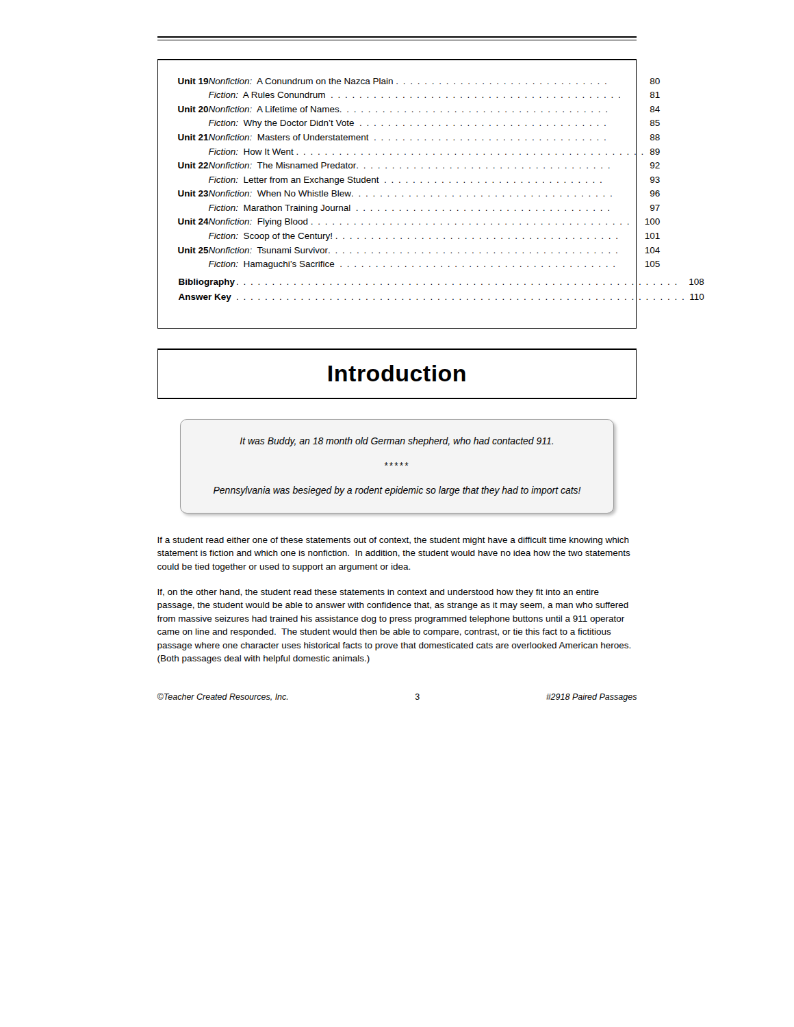| Unit 19 | Nonfiction: A Conundrum on the Nazca Plain . . . . . . . . . . . . . . . . . . . . . . . . . . . . . . | 80 |
| | Fiction: A Rules Conundrum . . . . . . . . . . . . . . . . . . . . . . . . . . . . . . . . . . . . . . . . . | 81 |
| Unit 20 | Nonfiction: A Lifetime of Names . . . . . . . . . . . . . . . . . . . . . . . . . . . . . . . . . . . . . . | 84 |
| | Fiction: Why the Doctor Didn’t Vote . . . . . . . . . . . . . . . . . . . . . . . . . . . . . . . . . . . | 85 |
| Unit 21 | Nonfiction: Masters of Understatement . . . . . . . . . . . . . . . . . . . . . . . . . . . . . . . . . | 88 |
| | Fiction: How It Went . . . . . . . . . . . . . . . . . . . . . . . . . . . . . . . . . . . . . . . . . . . . . . . . . | 89 |
| Unit 22 | Nonfiction: The Misnamed Predator . . . . . . . . . . . . . . . . . . . . . . . . . . . . . . . . . . . . | 92 |
| | Fiction: Letter from an Exchange Student . . . . . . . . . . . . . . . . . . . . . . . . . . . . . . . | 93 |
| Unit 23 | Nonfiction: When No Whistle Blew . . . . . . . . . . . . . . . . . . . . . . . . . . . . . . . . . . . . . | 96 |
| | Fiction: Marathon Training Journal . . . . . . . . . . . . . . . . . . . . . . . . . . . . . . . . . . . . | 97 |
| Unit 24 | Nonfiction: Flying Blood . . . . . . . . . . . . . . . . . . . . . . . . . . . . . . . . . . . . . . . . . . . . . | 100 |
| | Fiction: Scoop of the Century! . . . . . . . . . . . . . . . . . . . . . . . . . . . . . . . . . . . . . . . . | 101 |
| Unit 25 | Nonfiction: Tsunami Survivor . . . . . . . . . . . . . . . . . . . . . . . . . . . . . . . . . . . . . . . . . | 104 |
| | Fiction: Hamaguchi’s Sacrifice . . . . . . . . . . . . . . . . . . . . . . . . . . . . . . . . . . . . . . . | 105 |
| Bibliography | . . . . . . . . . . . . . . . . . . . . . . . . . . . . . . . . . . . . . . . . . . . . . . . . . . . . . . . . . . . . . . | 108 |
| Answer Key | . . . . . . . . . . . . . . . . . . . . . . . . . . . . . . . . . . . . . . . . . . . . . . . . . . . . . . . . . . . . . . . | 110 |
Introduction
It was Buddy, an 18 month old German shepherd, who had contacted 911.
*****
Pennsylvania was besieged by a rodent epidemic so large that they had to import cats!
If a student read either one of these statements out of context, the student might have a difficult time knowing which statement is fiction and which one is nonfiction. In addition, the student would have no idea how the two statements could be tied together or used to support an argument or idea.
If, on the other hand, the student read these statements in context and understood how they fit into an entire passage, the student would be able to answer with confidence that, as strange as it may seem, a man who suffered from massive seizures had trained his assistance dog to press programmed telephone buttons until a 911 operator came on line and responded. The student would then be able to compare, contrast, or tie this fact to a fictitious passage where one character uses historical facts to prove that domesticated cats are overlooked American heroes. (Both passages deal with helpful domestic animals.)
©Teacher Created Resources, Inc. 3 #2918 Paired Passages